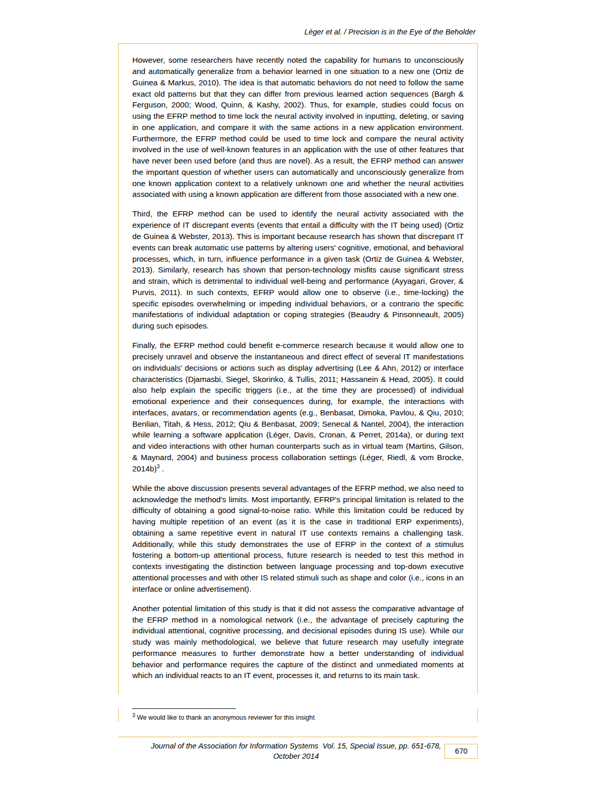Léger et al. / Precision is in the Eye of the Beholder
However, some researchers have recently noted the capability for humans to unconsciously and automatically generalize from a behavior learned in one situation to a new one (Ortiz de Guinea & Markus, 2010). The idea is that automatic behaviors do not need to follow the same exact old patterns but that they can differ from previous learned action sequences (Bargh & Ferguson, 2000; Wood, Quinn, & Kashy, 2002). Thus, for example, studies could focus on using the EFRP method to time lock the neural activity involved in inputting, deleting, or saving in one application, and compare it with the same actions in a new application environment. Furthermore, the EFRP method could be used to time lock and compare the neural activity involved in the use of well-known features in an application with the use of other features that have never been used before (and thus are novel). As a result, the EFRP method can answer the important question of whether users can automatically and unconsciously generalize from one known application context to a relatively unknown one and whether the neural activities associated with using a known application are different from those associated with a new one.
Third, the EFRP method can be used to identify the neural activity associated with the experience of IT discrepant events (events that entail a difficulty with the IT being used) (Ortiz de Guinea & Webster, 2013). This is important because research has shown that discrepant IT events can break automatic use patterns by altering users' cognitive, emotional, and behavioral processes, which, in turn, influence performance in a given task (Ortiz de Guinea & Webster, 2013). Similarly, research has shown that person-technology misfits cause significant stress and strain, which is detrimental to individual well-being and performance (Ayyagari, Grover, & Purvis, 2011). In such contexts, EFRP would allow one to observe (i.e., time-locking) the specific episodes overwhelming or impeding individual behaviors, or a contrario the specific manifestations of individual adaptation or coping strategies (Beaudry & Pinsonneault, 2005) during such episodes.
Finally, the EFRP method could benefit e-commerce research because it would allow one to precisely unravel and observe the instantaneous and direct effect of several IT manifestations on individuals' decisions or actions such as display advertising (Lee & Ahn, 2012) or interface characteristics (Djamasbi, Siegel, Skorinko, & Tullis, 2011; Hassanein & Head, 2005). It could also help explain the specific triggers (i.e., at the time they are processed) of individual emotional experience and their consequences during, for example, the interactions with interfaces, avatars, or recommendation agents (e.g., Benbasat, Dimoka, Pavlou, & Qiu, 2010; Benlian, Titah, & Hess, 2012; Qiu & Benbasat, 2009; Senecal & Nantel, 2004), the interaction while learning a software application (Léger, Davis, Cronan, & Perret, 2014a), or during text and video interactions with other human counterparts such as in virtual team (Martins, Gilson, & Maynard, 2004) and business process collaboration settings (Léger, Riedl, & vom Brocke, 2014b)3 .
While the above discussion presents several advantages of the EFRP method, we also need to acknowledge the method's limits. Most importantly, EFRP's principal limitation is related to the difficulty of obtaining a good signal-to-noise ratio. While this limitation could be reduced by having multiple repetition of an event (as it is the case in traditional ERP experiments), obtaining a same repetitive event in natural IT use contexts remains a challenging task. Additionally, while this study demonstrates the use of EFRP in the context of a stimulus fostering a bottom-up attentional process, future research is needed to test this method in contexts investigating the distinction between language processing and top-down executive attentional processes and with other IS related stimuli such as shape and color (i.e., icons in an interface or online advertisement).
Another potential limitation of this study is that it did not assess the comparative advantage of the EFRP method in a nomological network (i.e., the advantage of precisely capturing the individual attentional, cognitive processing, and decisional episodes during IS use). While our study was mainly methodological, we believe that future research may usefully integrate performance measures to further demonstrate how a better understanding of individual behavior and performance requires the capture of the distinct and unmediated moments at which an individual reacts to an IT event, processes it, and returns to its main task.
3 We would like to thank an anonymous reviewer for this insight
Journal of the Association for Information Systems Vol. 15, Special Issue, pp. 651-678, October 2014
670